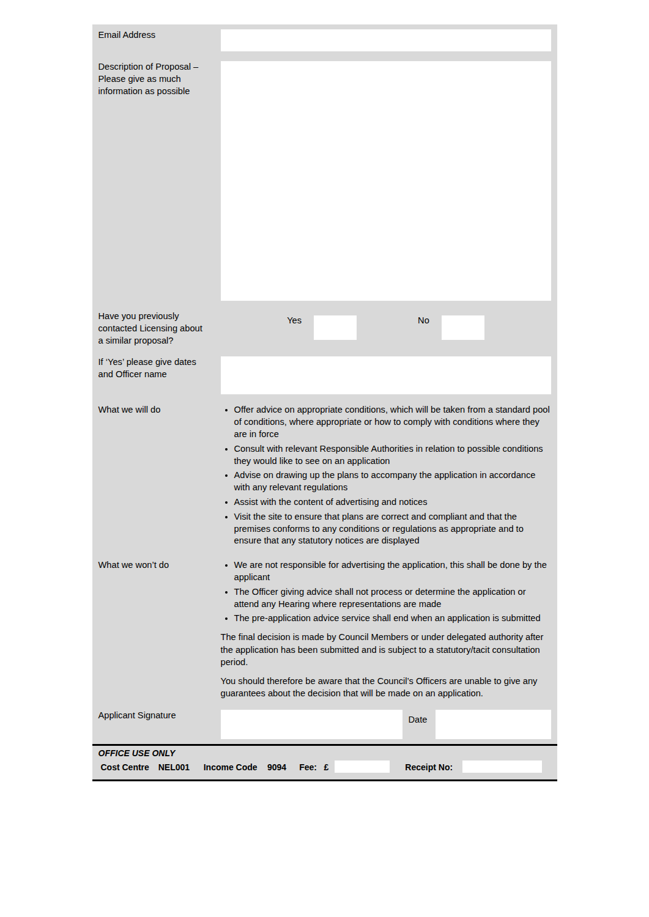| Email Address | |
| Description of Proposal – Please give as much information as possible | |
| Have you previously contacted Licensing about a similar proposal? | / Yes / / / No / / |
| If ‘Yes’ please give dates and Officer name | |
| What we will do | Offer advice on appropriate conditions, which will be taken from a standard pool of conditions, where appropriate or how to comply with conditions where they are in force Consult with relevant Responsible Authorities in relation to possible conditions they would like to see on an application Advise on drawing up the plans to accompany the application in accordance with any relevant regulations Assist with the content of advertising and notices Visit the site to ensure that plans are correct and compliant and that the premises conforms to any conditions or regulations as appropriate and to ensure that any statutory notices are displayed |
| What we won’t do | We are not responsible for advertising the application, this shall be done by the applicant The Officer giving advice shall not process or determine the application or attend any Hearing where representations are made The pre-application advice service shall end when an application is submitted The final decision is made by Council Members or under delegated authority after the application has been submitted and is subject to a statutory/tacit consultation period. You should therefore be aware that the Council’s Officers are unable to give any guarantees about the decision that will be made on an application. |
| Applicant Signature | / / Date / / |
OFFICE USE ONLY
| Cost Centre | NEL001 | Income Code | 9094 | Fee: | £ | | Receipt No: | |